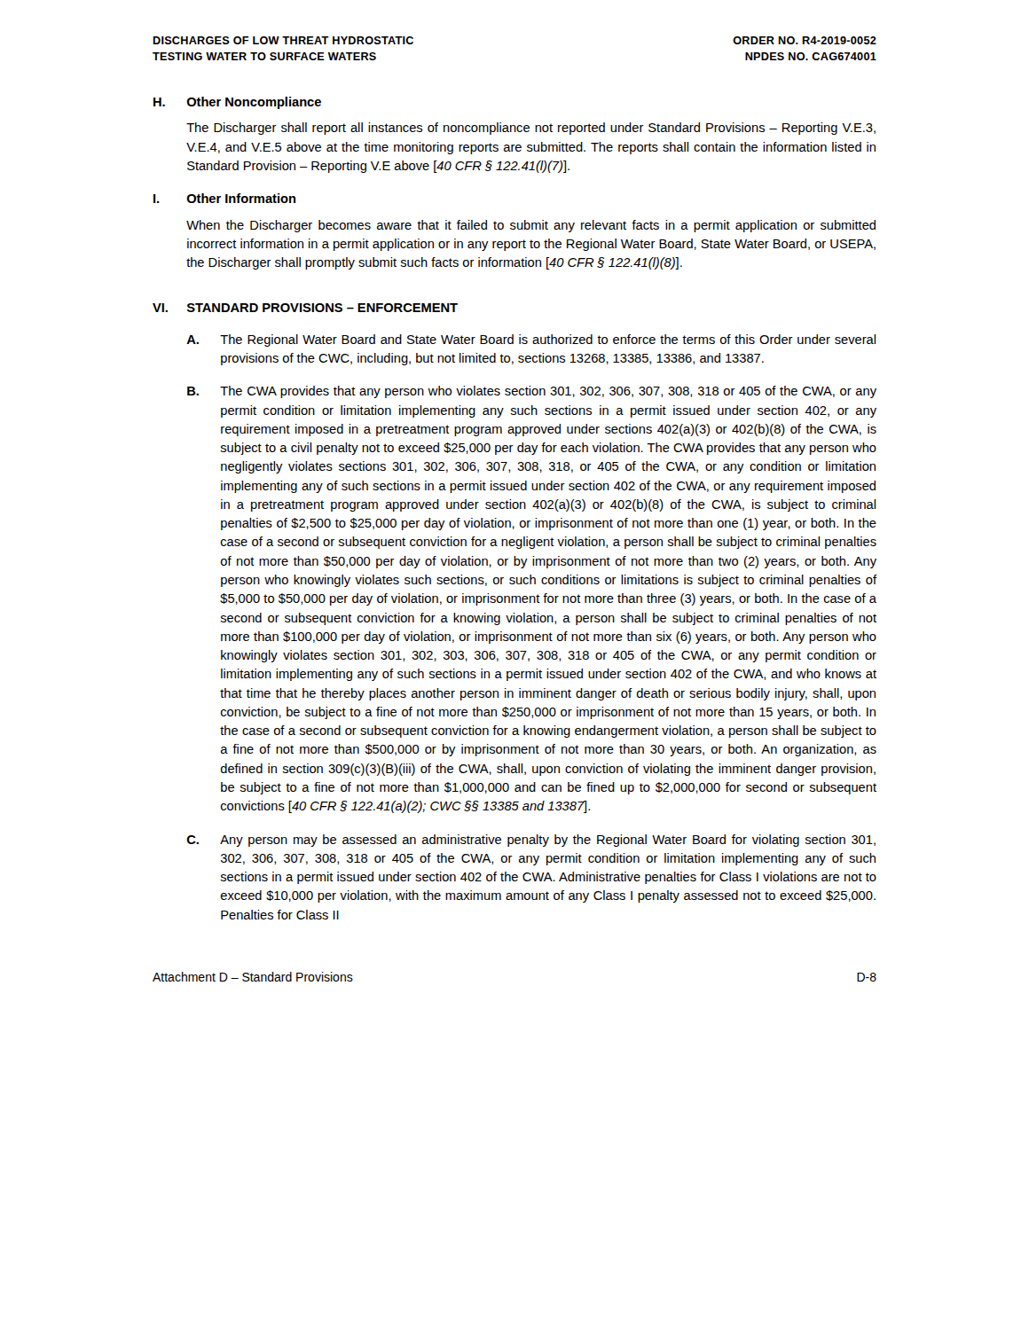DISCHARGES OF LOW THREAT HYDROSTATIC TESTING WATER TO SURFACE WATERS
ORDER NO. R4-2019-0052 NPDES NO. CAG674001
H. Other Noncompliance
The Discharger shall report all instances of noncompliance not reported under Standard Provisions – Reporting V.E.3, V.E.4, and V.E.5 above at the time monitoring reports are submitted. The reports shall contain the information listed in Standard Provision – Reporting V.E above [40 CFR § 122.41(l)(7)].
I. Other Information
When the Discharger becomes aware that it failed to submit any relevant facts in a permit application or submitted incorrect information in a permit application or in any report to the Regional Water Board, State Water Board, or USEPA, the Discharger shall promptly submit such facts or information [40 CFR § 122.41(l)(8)].
VI.
STANDARD PROVISIONS – ENFORCEMENT
A.
The Regional Water Board and State Water Board is authorized to enforce the terms of this Order under several provisions of the CWC, including, but not limited to, sections 13268, 13385, 13386, and 13387.
B.
The CWA provides that any person who violates section 301, 302, 306, 307, 308, 318 or 405 of the CWA, or any permit condition or limitation implementing any such sections in a permit issued under section 402, or any requirement imposed in a pretreatment program approved under sections 402(a)(3) or 402(b)(8) of the CWA, is subject to a civil penalty not to exceed $25,000 per day for each violation. The CWA provides that any person who negligently violates sections 301, 302, 306, 307, 308, 318, or 405 of the CWA, or any condition or limitation implementing any of such sections in a permit issued under section 402 of the CWA, or any requirement imposed in a pretreatment program approved under section 402(a)(3) or 402(b)(8) of the CWA, is subject to criminal penalties of $2,500 to $25,000 per day of violation, or imprisonment of not more than one (1) year, or both. In the case of a second or subsequent conviction for a negligent violation, a person shall be subject to criminal penalties of not more than $50,000 per day of violation, or by imprisonment of not more than two (2) years, or both. Any person who knowingly violates such sections, or such conditions or limitations is subject to criminal penalties of $5,000 to $50,000 per day of violation, or imprisonment for not more than three (3) years, or both. In the case of a second or subsequent conviction for a knowing violation, a person shall be subject to criminal penalties of not more than $100,000 per day of violation, or imprisonment of not more than six (6) years, or both. Any person who knowingly violates section 301, 302, 303, 306, 307, 308, 318 or 405 of the CWA, or any permit condition or limitation implementing any of such sections in a permit issued under section 402 of the CWA, and who knows at that time that he thereby places another person in imminent danger of death or serious bodily injury, shall, upon conviction, be subject to a fine of not more than $250,000 or imprisonment of not more than 15 years, or both. In the case of a second or subsequent conviction for a knowing endangerment violation, a person shall be subject to a fine of not more than $500,000 or by imprisonment of not more than 30 years, or both. An organization, as defined in section 309(c)(3)(B)(iii) of the CWA, shall, upon conviction of violating the imminent danger provision, be subject to a fine of not more than $1,000,000 and can be fined up to $2,000,000 for second or subsequent convictions [40 CFR § 122.41(a)(2); CWC §§ 13385 and 13387].
C.
Any person may be assessed an administrative penalty by the Regional Water Board for violating section 301, 302, 306, 307, 308, 318 or 405 of the CWA, or any permit condition or limitation implementing any of such sections in a permit issued under section 402 of the CWA. Administrative penalties for Class I violations are not to exceed $10,000 per violation, with the maximum amount of any Class I penalty assessed not to exceed $25,000. Penalties for Class II
Attachment D – Standard Provisions
D-8